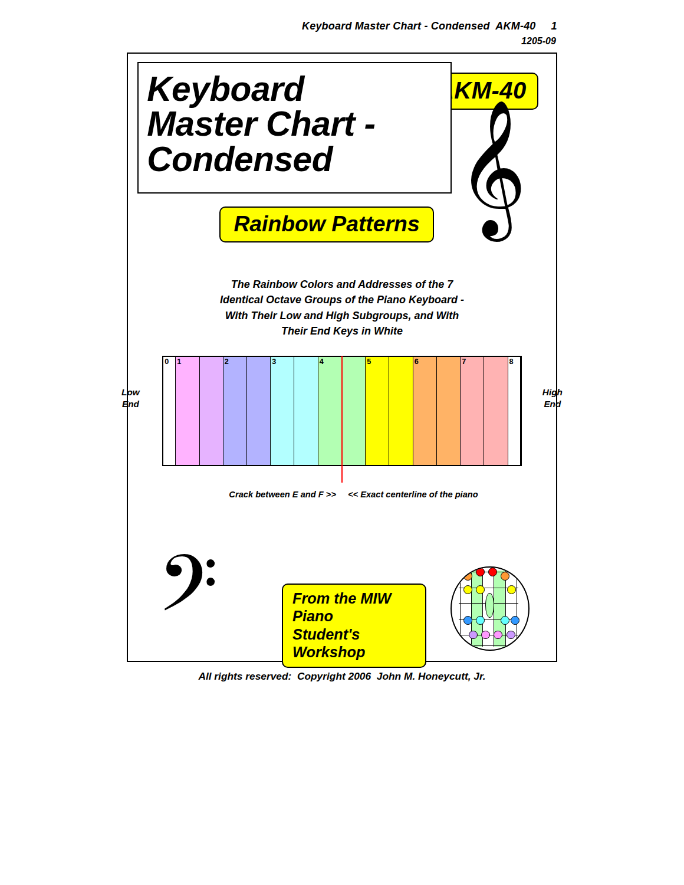Keyboard Master Chart - Condensed AKM-401
1205-09
AKM-40
Keyboard
Master Chart -
Condensed
Rainbow Patterns
𝄞
The Rainbow Colors and Addresses of the 7
Identical Octave Groups of the Piano Keyboard -
With Their Low and High Subgroups, and With
Their End Keys in White
Low
End
High
End
0
1
2
3
4
5
6
7
8
Crack between E and F >> << Exact centerline of the piano
𝄢
From the MIW Piano
Student's Workshop
All rights reserved: Copyright 2006 John M. Honeycutt, Jr.